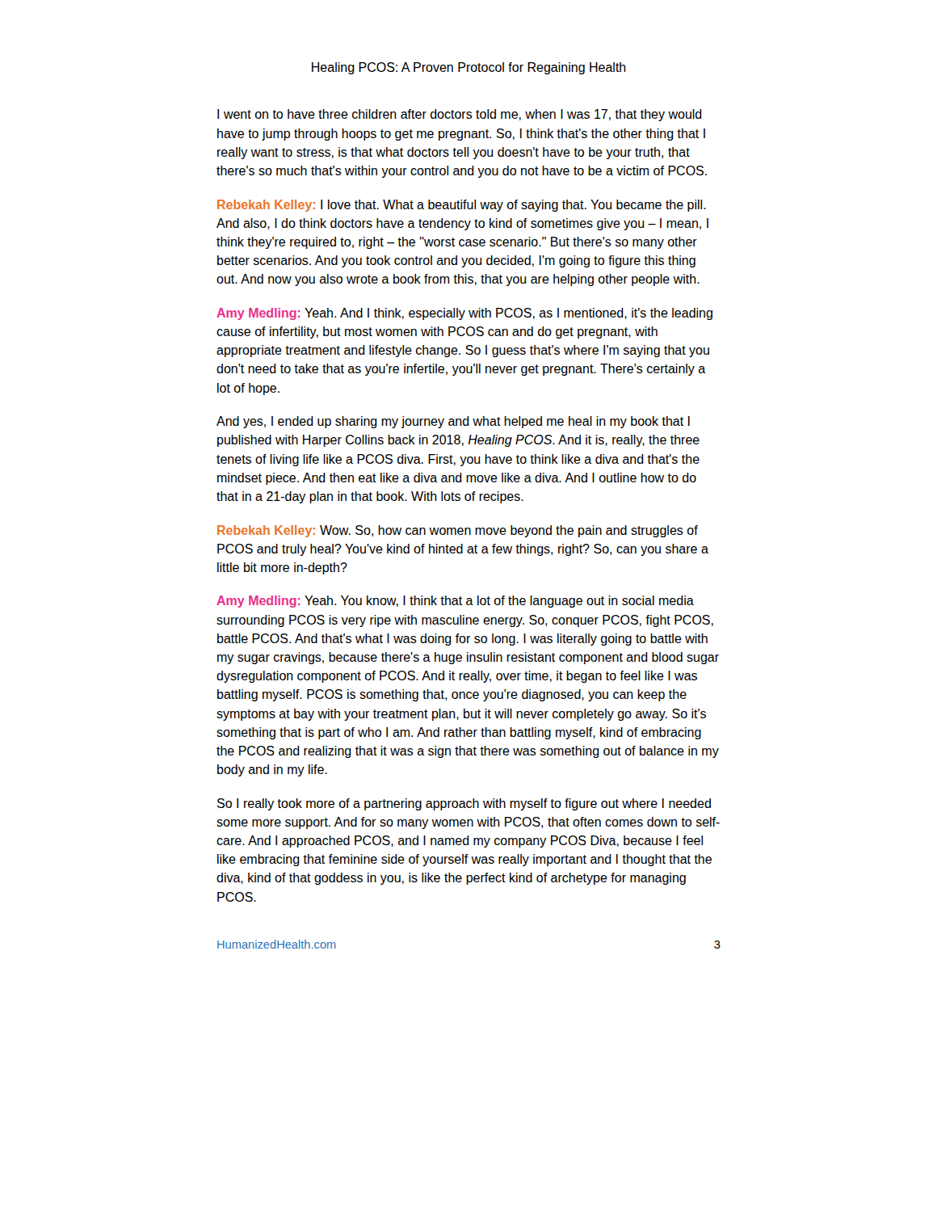Healing PCOS: A Proven Protocol for Regaining Health
I went on to have three children after doctors told me, when I was 17, that they would have to jump through hoops to get me pregnant. So, I think that's the other thing that I really want to stress, is that what doctors tell you doesn't have to be your truth, that there's so much that's within your control and you do not have to be a victim of PCOS.
Rebekah Kelley: I love that. What a beautiful way of saying that. You became the pill. And also, I do think doctors have a tendency to kind of sometimes give you – I mean, I think they're required to, right – the "worst case scenario." But there's so many other better scenarios. And you took control and you decided, I'm going to figure this thing out. And now you also wrote a book from this, that you are helping other people with.
Amy Medling: Yeah. And I think, especially with PCOS, as I mentioned, it's the leading cause of infertility, but most women with PCOS can and do get pregnant, with appropriate treatment and lifestyle change. So I guess that's where I'm saying that you don't need to take that as you're infertile, you'll never get pregnant. There's certainly a lot of hope.
And yes, I ended up sharing my journey and what helped me heal in my book that I published with Harper Collins back in 2018, Healing PCOS. And it is, really, the three tenets of living life like a PCOS diva. First, you have to think like a diva and that's the mindset piece. And then eat like a diva and move like a diva. And I outline how to do that in a 21-day plan in that book. With lots of recipes.
Rebekah Kelley: Wow. So, how can women move beyond the pain and struggles of PCOS and truly heal? You've kind of hinted at a few things, right? So, can you share a little bit more in-depth?
Amy Medling: Yeah. You know, I think that a lot of the language out in social media surrounding PCOS is very ripe with masculine energy. So, conquer PCOS, fight PCOS, battle PCOS. And that's what I was doing for so long. I was literally going to battle with my sugar cravings, because there's a huge insulin resistant component and blood sugar dysregulation component of PCOS. And it really, over time, it began to feel like I was battling myself. PCOS is something that, once you're diagnosed, you can keep the symptoms at bay with your treatment plan, but it will never completely go away. So it's something that is part of who I am. And rather than battling myself, kind of embracing the PCOS and realizing that it was a sign that there was something out of balance in my body and in my life.
So I really took more of a partnering approach with myself to figure out where I needed some more support. And for so many women with PCOS, that often comes down to self-care. And I approached PCOS, and I named my company PCOS Diva, because I feel like embracing that feminine side of yourself was really important and I thought that the diva, kind of that goddess in you, is like the perfect kind of archetype for managing PCOS.
HumanizedHealth.com 3